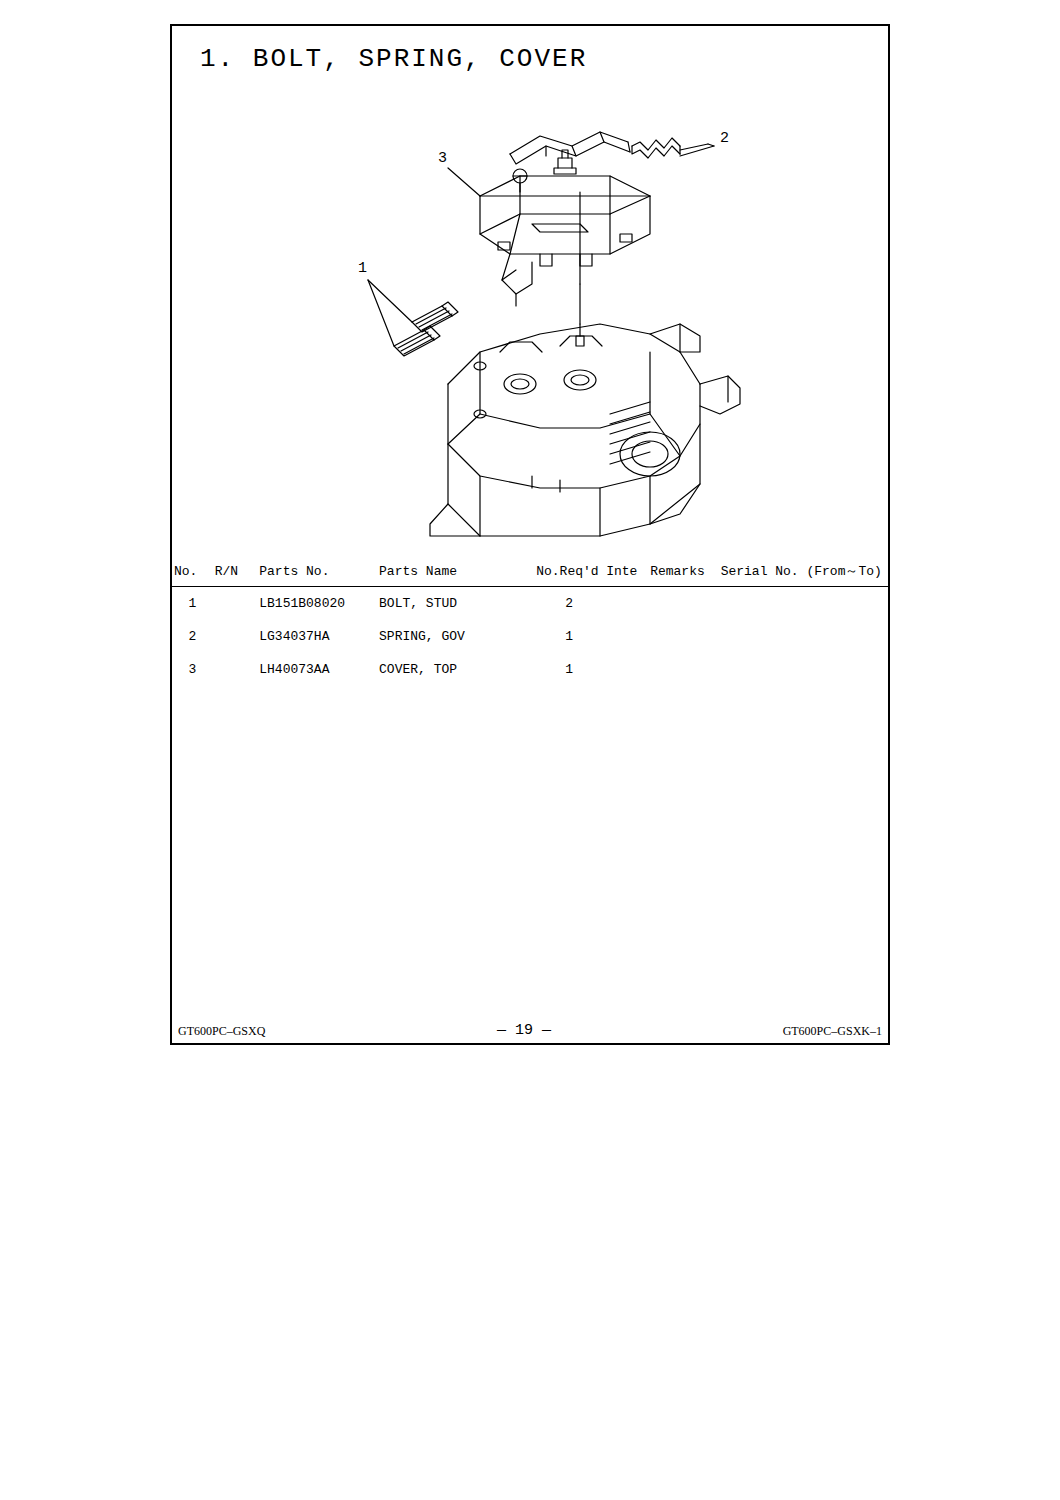1. BOLT, SPRING, COVER
3 2 1
| No. | R/N | Parts No. | Parts Name | No.Req'd | Inte | Remarks | Serial No. (From～To) |
| --- | --- | --- | --- | --- | --- | --- | --- |
| 1 | | LB151B08020 | BOLT, STUD | 2 | | | |
| 2 | | LG34037HA | SPRING, GOV | 1 | | | |
| 3 | | LH40073AA | COVER, TOP | 1 | | | |
GT600PC–GSXQ
— 19 —
GT600PC–GSXK–1